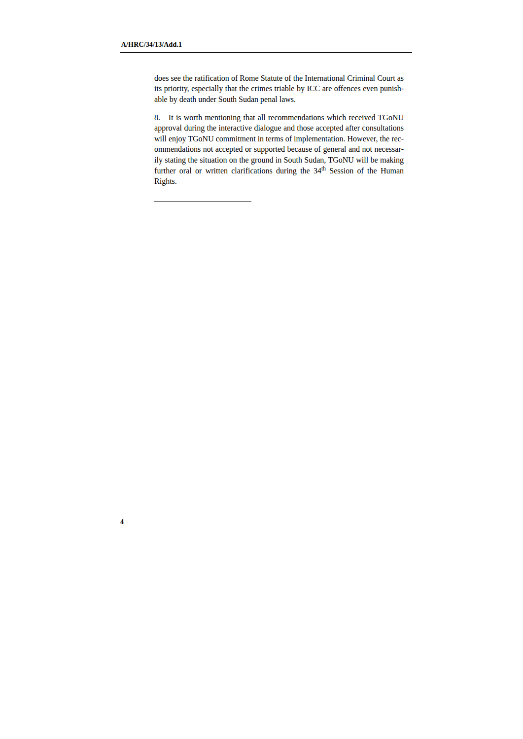A/HRC/34/13/Add.1
does see the ratification of Rome Statute of the International Criminal Court as its priority, especially that the crimes triable by ICC are offences even punishable by death under South Sudan penal laws.
8. It is worth mentioning that all recommendations which received TGoNU approval during the interactive dialogue and those accepted after consultations will enjoy TGoNU commitment in terms of implementation. However, the recommendations not accepted or supported because of general and not necessarily stating the situation on the ground in South Sudan, TGoNU will be making further oral or written clarifications during the 34th Session of the Human Rights.
4